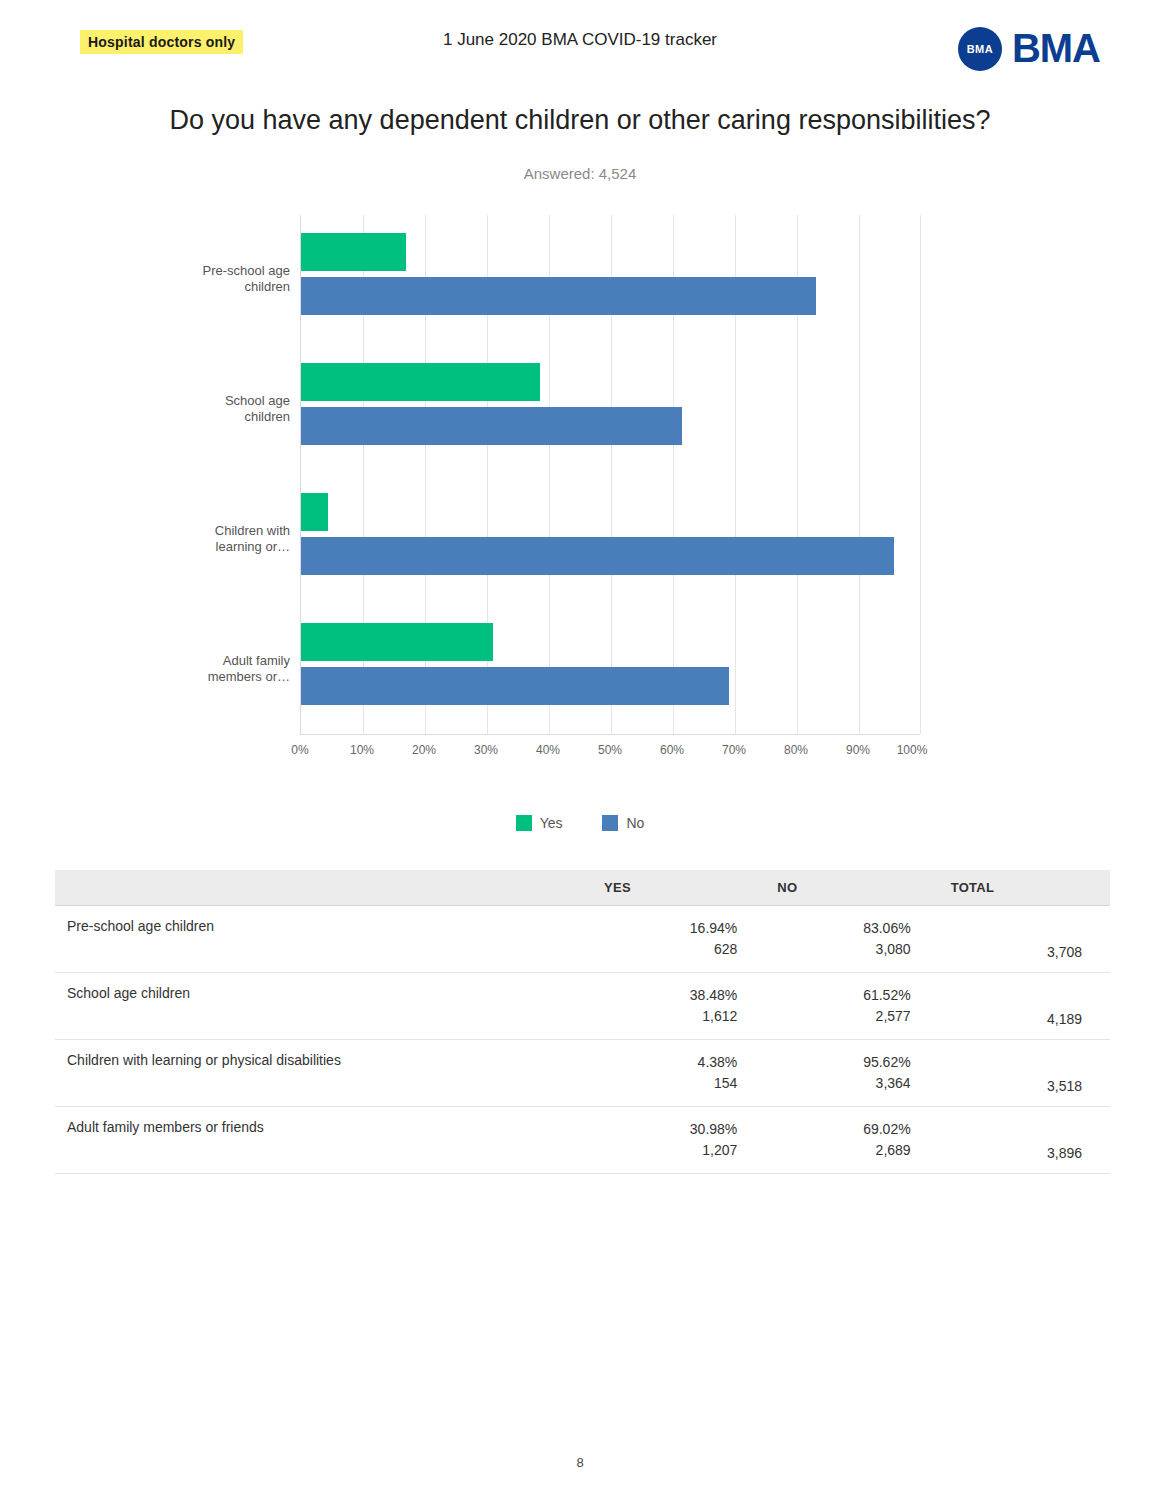Hospital doctors only
1 June 2020 BMA COVID-19 tracker
BMA
BMA
Do you have any dependent children or other caring responsibilities?
Answered: 4,524
Pre-school age
children
School age
children
Children with
learning or…
Adult family
members or…
0%
10%
20%
30%
40%
50%
60%
70%
80%
90%
100%
Yes
No
| | YES | NO | TOTAL |
| --- | --- | --- | --- |
| Pre-school age children | 16.94% 628 | 83.06% 3,080 | 3,708 |
| School age children | 38.48% 1,612 | 61.52% 2,577 | 4,189 |
| Children with learning or physical disabilities | 4.38% 154 | 95.62% 3,364 | 3,518 |
| Adult family members or friends | 30.98% 1,207 | 69.02% 2,689 | 3,896 |
8